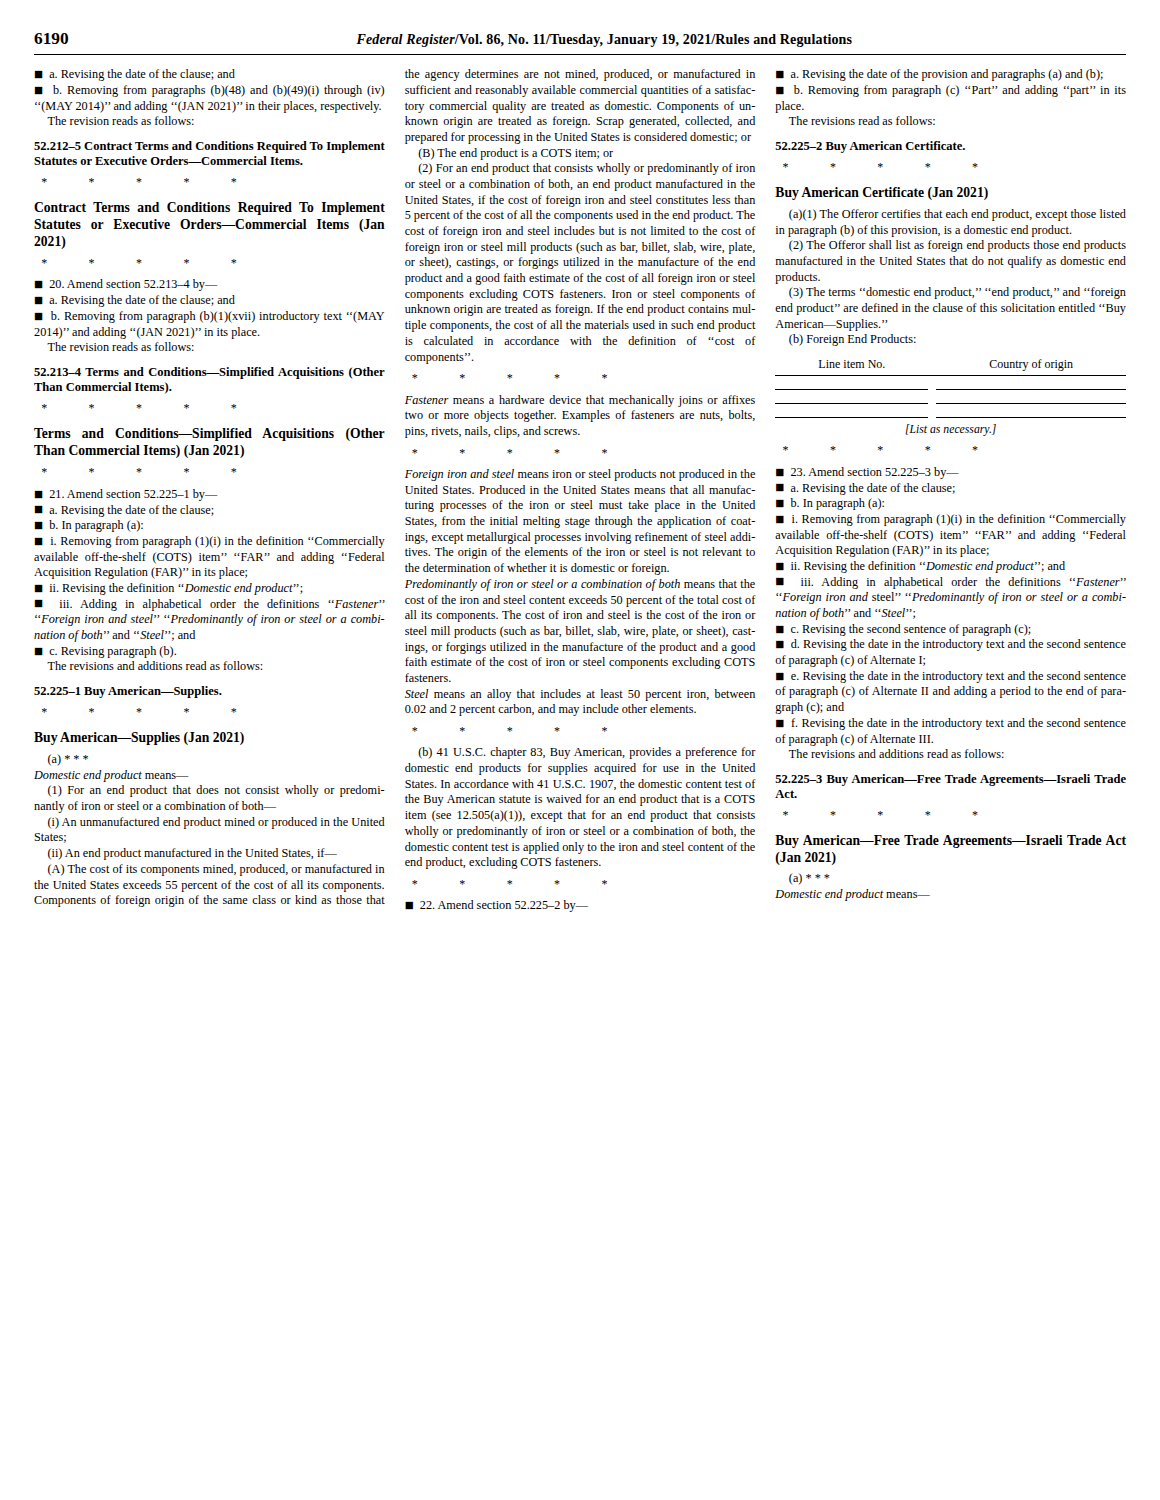6190 Federal Register/Vol. 86, No. 11/Tuesday, January 19, 2021/Rules and Regulations
■ a. Revising the date of the clause; and
■ b. Removing from paragraphs (b)(48) and (b)(49)(i) through (iv) ‘‘(MAY 2014)’’ and adding ‘‘(JAN 2021)’’ in their places, respectively.
The revision reads as follows:
52.212–5 Contract Terms and Conditions Required To Implement Statutes or Executive Orders—Commercial Items.
* * * * *
Contract Terms and Conditions Required To Implement Statutes or Executive Orders—Commercial Items (Jan 2021)
* * * * *
■ 20. Amend section 52.213–4 by—
■ a. Revising the date of the clause; and
■ b. Removing from paragraph (b)(1)(xvii) introductory text ‘‘(MAY 2014)’’ and adding ‘‘(JAN 2021)’’ in its place.
The revision reads as follows:
52.213–4 Terms and Conditions—Simplified Acquisitions (Other Than Commercial Items).
* * * * *
Terms and Conditions—Simplified Acquisitions (Other Than Commercial Items) (Jan 2021)
* * * * *
■ 21. Amend section 52.225–1 by—
■ a. Revising the date of the clause;
■ b. In paragraph (a):
■ i. Removing from paragraph (1)(i) in the definition ‘‘Commercially available off-the-shelf (COTS) item’’ ‘‘FAR’’ and adding ‘‘Federal Acquisition Regulation (FAR)’’ in its place;
■ ii. Revising the definition ‘‘Domestic end product’’;
■ iii. Adding in alphabetical order the definitions ‘‘Fastener’’ ‘‘Foreign iron and steel’’ ‘‘Predominantly of iron or steel or a combination of both’’ and ‘‘Steel’’; and
■ c. Revising paragraph (b).
The revisions and additions read as follows:
52.225–1 Buy American—Supplies.
* * * * *
Buy American—Supplies (Jan 2021)
(a) * * *
Domestic end product means—
(1) For an end product that does not consist wholly or predominantly of iron or steel or a combination of both—
(i) An unmanufactured end product mined or produced in the United States;
(ii) An end product manufactured in the United States, if—
(A) The cost of its components mined, produced, or manufactured in the United States exceeds 55 percent of the cost of all its components. Components of foreign origin of the same class or kind as those that the agency determines are not mined, produced, or manufactured in sufficient and reasonably available commercial quantities of a satisfactory commercial quality are treated as domestic. Components of unknown origin are treated as foreign. Scrap generated, collected, and prepared for processing in the United States is considered domestic; or
(B) The end product is a COTS item; or
(2) For an end product that consists wholly or predominantly of iron or steel or a combination of both, an end product manufactured in the United States, if the cost of foreign iron and steel constitutes less than 5 percent of the cost of all the components used in the end product. The cost of foreign iron and steel includes but is not limited to the cost of foreign iron or steel mill products (such as bar, billet, slab, wire, plate, or sheet), castings, or forgings utilized in the manufacture of the end product and a good faith estimate of the cost of all foreign iron or steel components excluding COTS fasteners. Iron or steel components of unknown origin are treated as foreign. If the end product contains multiple components, the cost of all the materials used in such end product is calculated in accordance with the definition of ‘‘cost of components’’.
* * * * *
Fastener means a hardware device that mechanically joins or affixes two or more objects together. Examples of fasteners are nuts, bolts, pins, rivets, nails, clips, and screws.
* * * * *
Foreign iron and steel means iron or steel products not produced in the United States. Produced in the United States means that all manufacturing processes of the iron or steel must take place in the United States, from the initial melting stage through the application of coatings, except metallurgical processes involving refinement of steel additives. The origin of the elements of the iron or steel is not relevant to the determination of whether it is domestic or foreign.
Predominantly of iron or steel or a combination of both means that the cost of the iron and steel content exceeds 50 percent of the total cost of all its components. The cost of iron and steel is the cost of the iron or steel mill products (such as bar, billet, slab, wire, plate, or sheet), castings, or forgings utilized in the manufacture of the product and a good faith estimate of the cost of iron or steel components excluding COTS fasteners.
Steel means an alloy that includes at least 50 percent iron, between 0.02 and 2 percent carbon, and may include other elements.
* * * * *
(b) 41 U.S.C. chapter 83, Buy American, provides a preference for domestic end products for supplies acquired for use in the United States. In accordance with 41 U.S.C. 1907, the domestic content test of the Buy American statute is waived for an end product that is a COTS item (see 12.505(a)(1)), except that for an end product that consists wholly or predominantly of iron or steel or a combination of both, the domestic content test is applied only to the iron and steel content of the end product, excluding COTS fasteners.
* * * * *
■ 22. Amend section 52.225–2 by—
■ a. Revising the date of the provision and paragraphs (a) and (b);
■ b. Removing from paragraph (c) ‘‘Part’’ and adding ‘‘part’’ in its place.
The revisions read as follows:
52.225–2 Buy American Certificate.
* * * * *
Buy American Certificate (Jan 2021)
(a)(1) The Offeror certifies that each end product, except those listed in paragraph (b) of this provision, is a domestic end product.
(2) The Offeror shall list as foreign end products those end products manufactured in the United States that do not qualify as domestic end products.
(3) The terms ‘‘domestic end product,’’ ‘‘end product,’’ and ‘‘foreign end product’’ are defined in the clause of this solicitation entitled ‘‘Buy American—Supplies.’’
(b) Foreign End Products:
| Line item No. | | Country of origin |
| --- | --- | --- |
[List as necessary.]
* * * * *
■ 23. Amend section 52.225–3 by—
■ a. Revising the date of the clause;
■ b. In paragraph (a):
■ i. Removing from paragraph (1)(i) in the definition ‘‘Commercially available off-the-shelf (COTS) item’’ ‘‘FAR’’ and adding ‘‘Federal Acquisition Regulation (FAR)’’ in its place;
■ ii. Revising the definition ‘‘Domestic end product’’; and
■ iii. Adding in alphabetical order the definitions ‘‘Fastener’’ ‘‘Foreign iron and steel’’ ‘‘Predominantly of iron or steel or a combination of both’’ and ‘‘Steel’’;
■ c. Revising the second sentence of paragraph (c);
■ d. Revising the date in the introductory text and the second sentence of paragraph (c) of Alternate I;
■ e. Revising the date in the introductory text and the second sentence of paragraph (c) of Alternate II and adding a period to the end of paragraph (c); and
■ f. Revising the date in the introductory text and the second sentence of paragraph (c) of Alternate III.
The revisions and additions read as follows:
52.225–3 Buy American—Free Trade Agreements—Israeli Trade Act.
* * * * *
Buy American—Free Trade Agreements—Israeli Trade Act (Jan 2021)
(a) * * *
Domestic end product means—